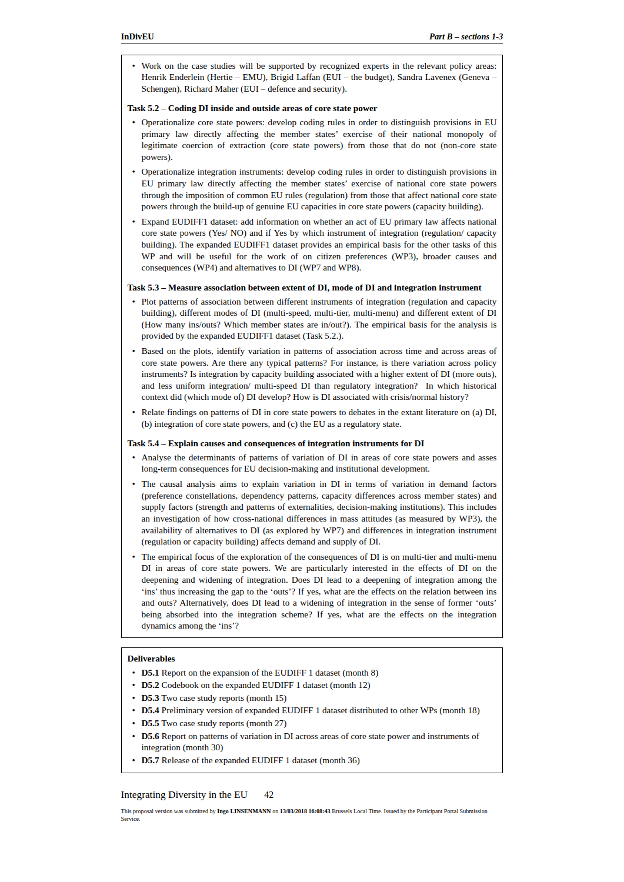InDivEU Part B – sections 1-3
Work on the case studies will be supported by recognized experts in the relevant policy areas: Henrik Enderlein (Hertie – EMU), Brigid Laffan (EUI – the budget), Sandra Lavenex (Geneva – Schengen), Richard Maher (EUI – defence and security).
Task 5.2 – Coding DI inside and outside areas of core state power
Operationalize core state powers: develop coding rules in order to distinguish provisions in EU primary law directly affecting the member states’ exercise of their national monopoly of legitimate coercion of extraction (core state powers) from those that do not (non-core state powers).
Operationalize integration instruments: develop coding rules in order to distinguish provisions in EU primary law directly affecting the member states’ exercise of national core state powers through the imposition of common EU rules (regulation) from those that affect national core state powers through the build-up of genuine EU capacities in core state powers (capacity building).
Expand EUDIFF1 dataset: add information on whether an act of EU primary law affects national core state powers (Yes/ NO) and if Yes by which instrument of integration (regulation/ capacity building). The expanded EUDIFF1 dataset provides an empirical basis for the other tasks of this WP and will be useful for the work of on citizen preferences (WP3), broader causes and consequences (WP4) and alternatives to DI (WP7 and WP8).
Task 5.3 – Measure association between extent of DI, mode of DI and integration instrument
Plot patterns of association between different instruments of integration (regulation and capacity building), different modes of DI (multi-speed, multi-tier, multi-menu) and different extent of DI (How many ins/outs? Which member states are in/out?). The empirical basis for the analysis is provided by the expanded EUDIFF1 dataset (Task 5.2.).
Based on the plots, identify variation in patterns of association across time and across areas of core state powers. Are there any typical patterns? For instance, is there variation across policy instruments? Is integration by capacity building associated with a higher extent of DI (more outs), and less uniform integration/ multi-speed DI than regulatory integration? In which historical context did (which mode of) DI develop? How is DI associated with crisis/normal history?
Relate findings on patterns of DI in core state powers to debates in the extant literature on (a) DI, (b) integration of core state powers, and (c) the EU as a regulatory state.
Task 5.4 – Explain causes and consequences of integration instruments for DI
Analyse the determinants of patterns of variation of DI in areas of core state powers and asses long-term consequences for EU decision-making and institutional development.
The causal analysis aims to explain variation in DI in terms of variation in demand factors (preference constellations, dependency patterns, capacity differences across member states) and supply factors (strength and patterns of externalities, decision-making institutions). This includes an investigation of how cross-national differences in mass attitudes (as measured by WP3), the availability of alternatives to DI (as explored by WP7) and differences in integration instrument (regulation or capacity building) affects demand and supply of DI.
The empirical focus of the exploration of the consequences of DI is on multi-tier and multi-menu DI in areas of core state powers. We are particularly interested in the effects of DI on the deepening and widening of integration. Does DI lead to a deepening of integration among the ‘ins’ thus increasing the gap to the ‘outs’? If yes, what are the effects on the relation between ins and outs? Alternatively, does DI lead to a widening of integration in the sense of former ‘outs’ being absorbed into the integration scheme? If yes, what are the effects on the integration dynamics among the ‘ins’?
Deliverables
D5.1 Report on the expansion of the EUDIFF 1 dataset (month 8)
D5.2 Codebook on the expanded EUDIFF 1 dataset (month 12)
D5.3 Two case study reports (month 15)
D5.4 Preliminary version of expanded EUDIFF 1 dataset distributed to other WPs (month 18)
D5.5 Two case study reports (month 27)
D5.6 Report on patterns of variation in DI across areas of core state power and instruments of integration (month 30)
D5.7 Release of the expanded EUDIFF 1 dataset (month 36)
Integrating Diversity in the EU 42
This proposal version was submitted by Ingo LINSENMANN on 13/03/2018 16:08:43 Brussels Local Time. Issued by the Participant Portal Submission Service.